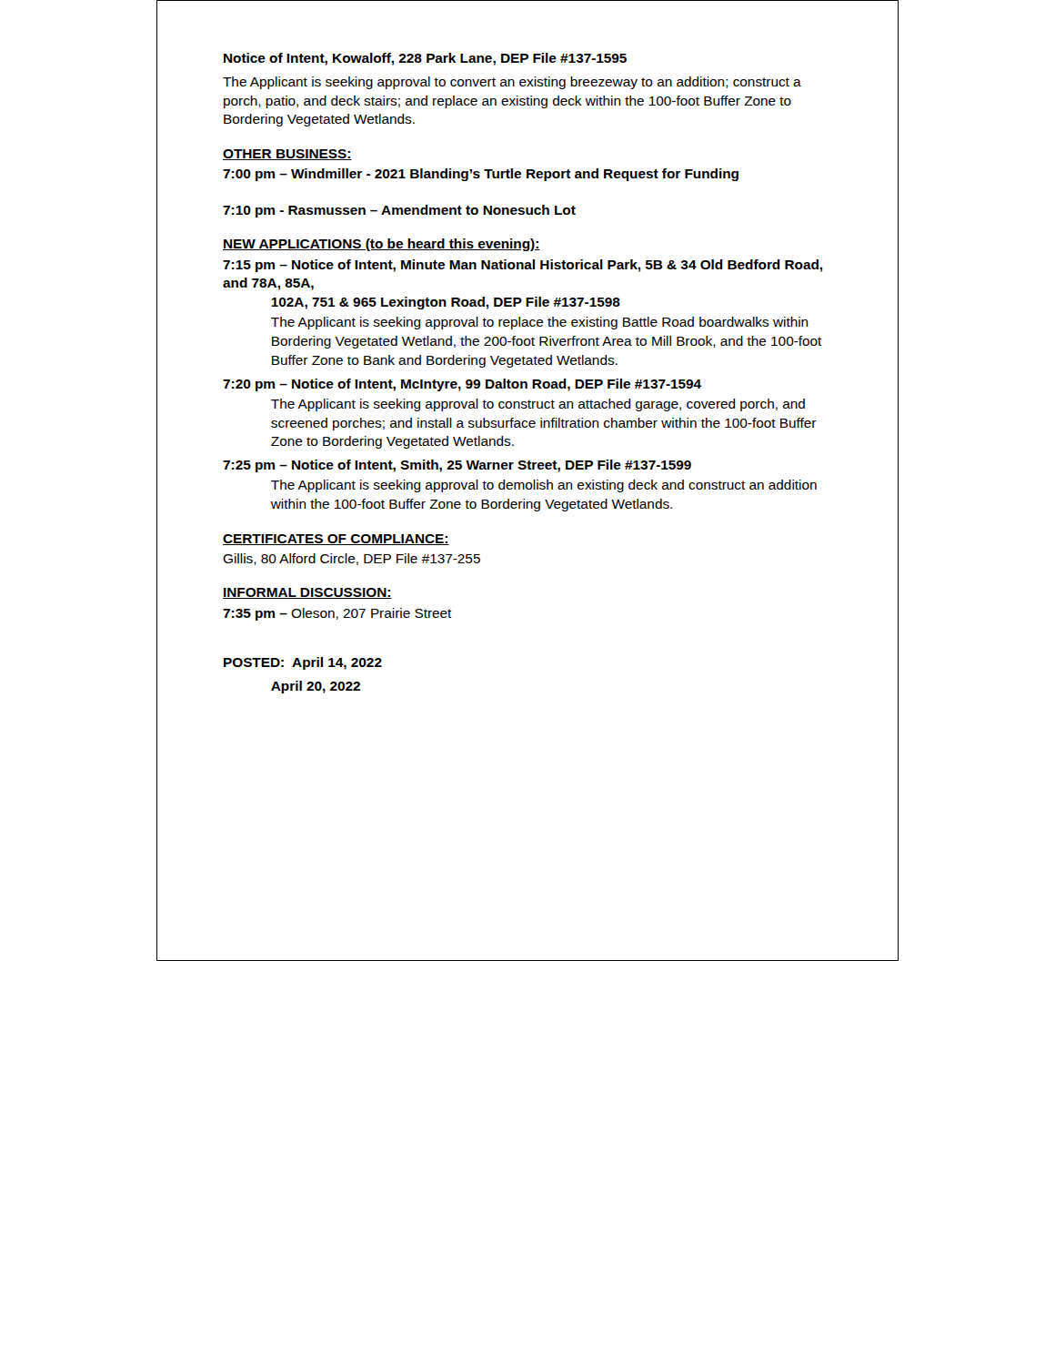Notice of Intent, Kowaloff, 228 Park Lane, DEP File #137-1595
The Applicant is seeking approval to convert an existing breezeway to an addition; construct a porch, patio, and deck stairs; and replace an existing deck within the 100-foot Buffer Zone to Bordering Vegetated Wetlands.
OTHER BUSINESS:
7:00 pm – Windmiller - 2021 Blanding’s Turtle Report and Request for Funding
7:10 pm - Rasmussen – Amendment to Nonesuch Lot
NEW APPLICATIONS (to be heard this evening):
7:15 pm – Notice of Intent, Minute Man National Historical Park, 5B & 34 Old Bedford Road, and 78A, 85A,102A, 751 & 965 Lexington Road, DEP File #137-1598
The Applicant is seeking approval to replace the existing Battle Road boardwalks within Bordering Vegetated Wetland, the 200-foot Riverfront Area to Mill Brook, and the 100-foot Buffer Zone to Bank and Bordering Vegetated Wetlands.
7:20 pm – Notice of Intent, McIntyre, 99 Dalton Road, DEP File #137-1594
The Applicant is seeking approval to construct an attached garage, covered porch, and screened porches; and install a subsurface infiltration chamber within the 100-foot Buffer Zone to Bordering Vegetated Wetlands.
7:25 pm – Notice of Intent, Smith, 25 Warner Street, DEP File #137-1599
The Applicant is seeking approval to demolish an existing deck and construct an addition within the 100-foot Buffer Zone to Bordering Vegetated Wetlands.
CERTIFICATES OF COMPLIANCE:
Gillis, 80 Alford Circle, DEP File #137-255
INFORMAL DISCUSSION:
7:35 pm – Oleson, 207 Prairie Street
POSTED: April 14, 2022
April 20, 2022